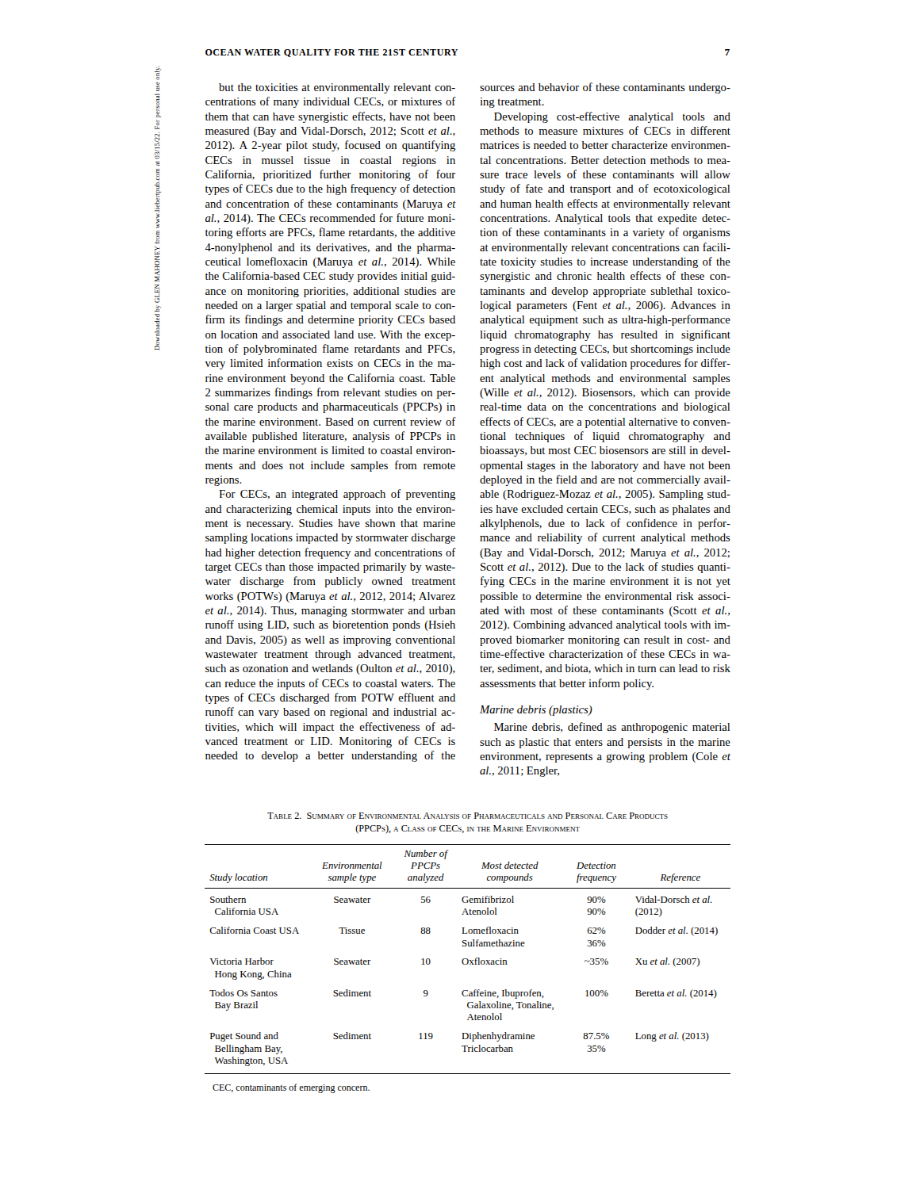Downloaded by GLEN MAHONEY from www.liebertpub.com at 03/15/22. For personal use only.
OCEAN WATER QUALITY FOR THE 21ST CENTURY 7
but the toxicities at environmentally relevant concentrations of many individual CECs, or mixtures of them that can have synergistic effects, have not been measured (Bay and Vidal-Dorsch, 2012; Scott et al., 2012). A 2-year pilot study, focused on quantifying CECs in mussel tissue in coastal regions in California, prioritized further monitoring of four types of CECs due to the high frequency of detection and concentration of these contaminants (Maruya et al., 2014). The CECs recommended for future monitoring efforts are PFCs, flame retardants, the additive 4-nonylphenol and its derivatives, and the pharmaceutical lomefloxacin (Maruya et al., 2014). While the California-based CEC study provides initial guidance on monitoring priorities, additional studies are needed on a larger spatial and temporal scale to confirm its findings and determine priority CECs based on location and associated land use. With the exception of polybrominated flame retardants and PFCs, very limited information exists on CECs in the marine environment beyond the California coast. Table 2 summarizes findings from relevant studies on personal care products and pharmaceuticals (PPCPs) in the marine environment. Based on current review of available published literature, analysis of PPCPs in the marine environment is limited to coastal environments and does not include samples from remote regions.
For CECs, an integrated approach of preventing and characterizing chemical inputs into the environment is necessary. Studies have shown that marine sampling locations impacted by stormwater discharge had higher detection frequency and concentrations of target CECs than those impacted primarily by wastewater discharge from publicly owned treatment works (POTWs) (Maruya et al., 2012, 2014; Alvarez et al., 2014). Thus, managing stormwater and urban runoff using LID, such as bioretention ponds (Hsieh and Davis, 2005) as well as improving conventional wastewater treatment through advanced treatment, such as ozonation and wetlands (Oulton et al., 2010), can reduce the inputs of CECs to coastal waters. The types of CECs discharged from POTW effluent and runoff can vary based on regional and industrial activities, which will impact the effectiveness of advanced treatment or LID. Monitoring of CECs is needed to develop a better understanding of the sources and behavior of these contaminants undergoing treatment.
Developing cost-effective analytical tools and methods to measure mixtures of CECs in different matrices is needed to better characterize environmental concentrations. Better detection methods to measure trace levels of these contaminants will allow study of fate and transport and of ecotoxicological and human health effects at environmentally relevant concentrations. Analytical tools that expedite detection of these contaminants in a variety of organisms at environmentally relevant concentrations can facilitate toxicity studies to increase understanding of the synergistic and chronic health effects of these contaminants and develop appropriate sublethal toxicological parameters (Fent et al., 2006). Advances in analytical equipment such as ultra-high-performance liquid chromatography has resulted in significant progress in detecting CECs, but shortcomings include high cost and lack of validation procedures for different analytical methods and environmental samples (Wille et al., 2012). Biosensors, which can provide real-time data on the concentrations and biological effects of CECs, are a potential alternative to conventional techniques of liquid chromatography and bioassays, but most CEC biosensors are still in developmental stages in the laboratory and have not been deployed in the field and are not commercially available (Rodriguez-Mozaz et al., 2005). Sampling studies have excluded certain CECs, such as phalates and alkylphenols, due to lack of confidence in performance and reliability of current analytical methods (Bay and Vidal-Dorsch, 2012; Maruya et al., 2012; Scott et al., 2012). Due to the lack of studies quantifying CECs in the marine environment it is not yet possible to determine the environmental risk associated with most of these contaminants (Scott et al., 2012). Combining advanced analytical tools with improved biomarker monitoring can result in cost- and time-effective characterization of these CECs in water, sediment, and biota, which in turn can lead to risk assessments that better inform policy.
Marine debris (plastics)
Marine debris, defined as anthropogenic material such as plastic that enters and persists in the marine environment, represents a growing problem (Cole et al., 2011; Engler,
Table 2. Summary of Environmental Analysis of Pharmaceuticals and Personal Care Products
(PPCPs), a Class of CECs, in the Marine Environment
| Study location | Environmental sample type | Number of PPCPs analyzed | Most detected compounds | Detection frequency | Reference |
| --- | --- | --- | --- | --- | --- |
| Southern California USA | Seawater | 56 | Gemifibrizol Atenolol | 90% 90% | Vidal-Dorsch et al. (2012) |
| California Coast USA | Tissue | 88 | Lomefloxacin Sulfamethazine | 62% 36% | Dodder et al. (2014) |
| Victoria Harbor Hong Kong, China | Seawater | 10 | Oxfloxacin | ~35% | Xu et al. (2007) |
| Todos Os Santos Bay Brazil | Sediment | 9 | Caffeine, Ibuprofen, Galaxoline, Tonaline, Atenolol | 100% | Beretta et al. (2014) |
| Puget Sound and Bellingham Bay, Washington, USA | Sediment | 119 | Diphenhydramine Triclocarban | 87.5% 35% | Long et al. (2013) |
CEC, contaminants of emerging concern.